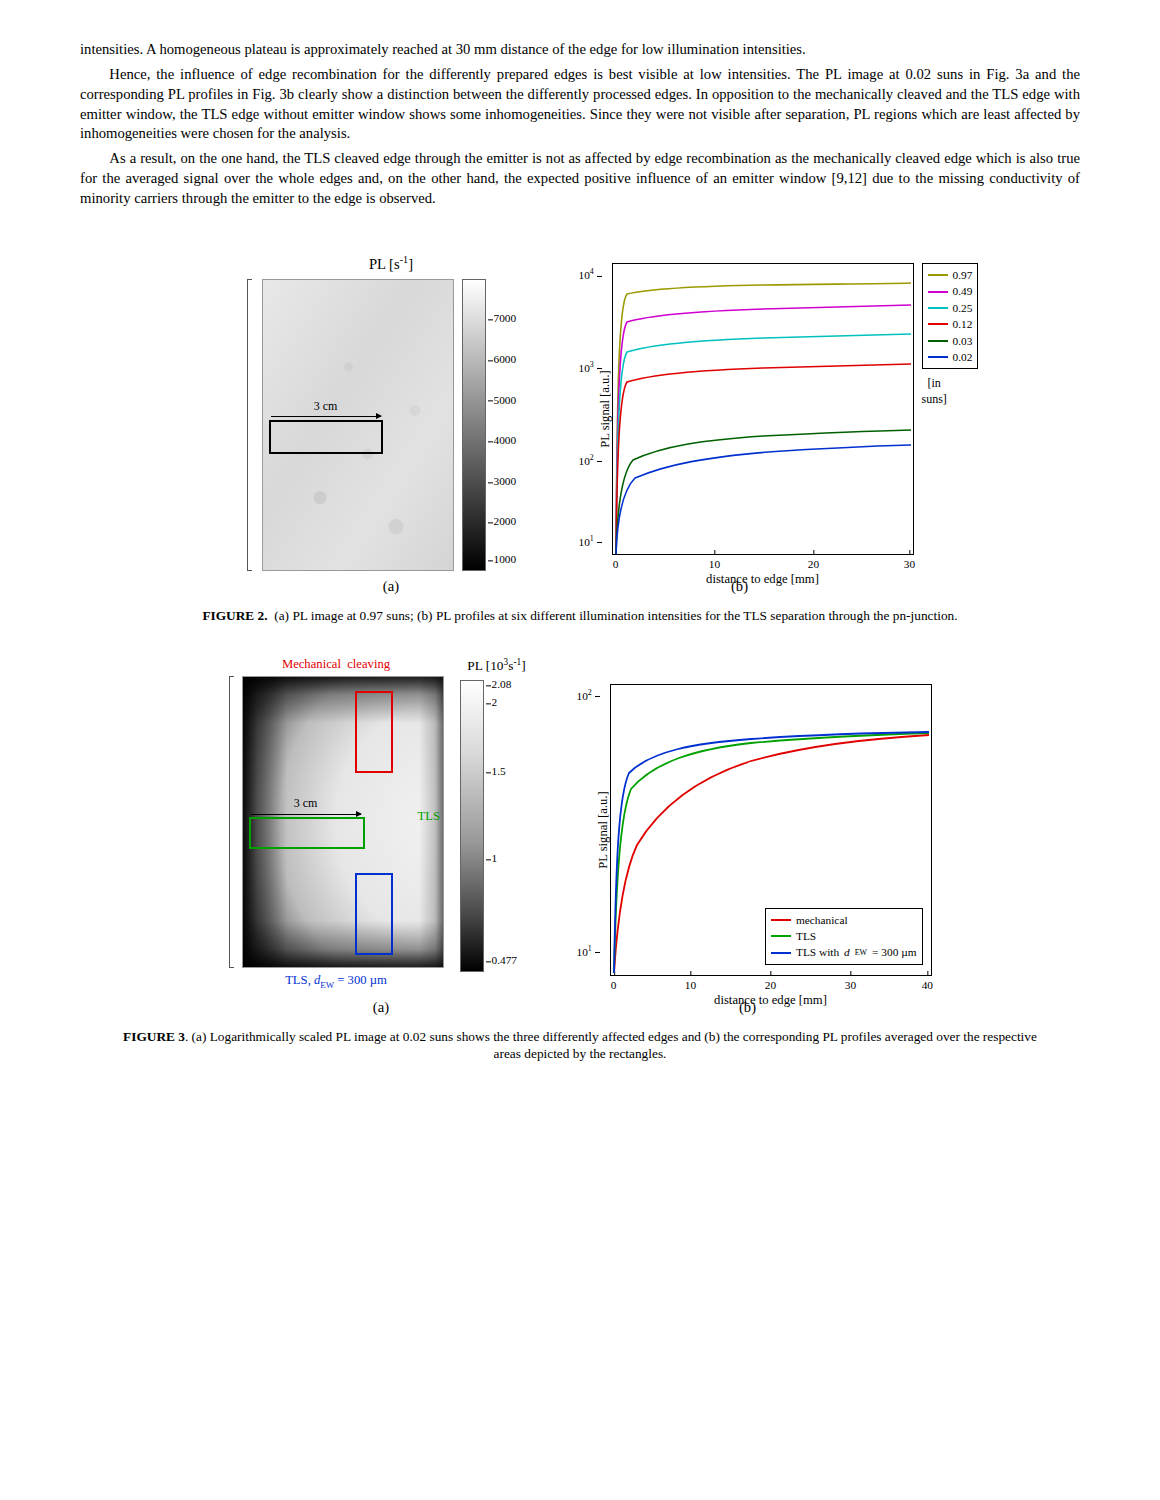intensities. A homogeneous plateau is approximately reached at 30 mm distance of the edge for low illumination intensities.
Hence, the influence of edge recombination for the differently prepared edges is best visible at low intensities. The PL image at 0.02 suns in Fig. 3a and the corresponding PL profiles in Fig. 3b clearly show a distinction between the differently processed edges. In opposition to the mechanically cleaved and the TLS edge with emitter window, the TLS edge without emitter window shows some inhomogeneities. Since they were not visible after separation, PL regions which are least affected by inhomogeneities were chosen for the analysis.
As a result, on the one hand, the TLS cleaved edge through the emitter is not as affected by edge recombination as the mechanically cleaved edge which is also true for the averaged signal over the whole edges and, on the other hand, the expected positive influence of an emitter window [9,12] due to the missing conductivity of minority carriers through the emitter to the edge is observed.
PL [s-1]
3 cm
TLS
7000 6000 5000 4000 3000 2000 1000
(a)
PL signal [a.u.]
distance to edge [mm]
104
103
102
101
0
10
20
30
0.97
0.49
0.25
0.12
0.03
0.02
[in suns]
(b)
FIGURE 2. (a) PL image at 0.97 suns; (b) PL profiles at six different illumination intensities for the TLS separation through the pn-junction.
Mechanical cleaving
3 cm
TLS, dEW = 300 µm
TLS
PL [103s-1]
2.08 2 1.5 1 0.477
(a)
PL signal [a.u.]
distance to edge [mm]
102
101
0
10
20
30
40
mechanical
TLS
TLS with dEW= 300 µm
(b)
FIGURE 3. (a) Logarithmically scaled PL image at 0.02 suns shows the three differently affected edges and (b) the corresponding PL profiles averaged over the respective areas depicted by the rectangles.